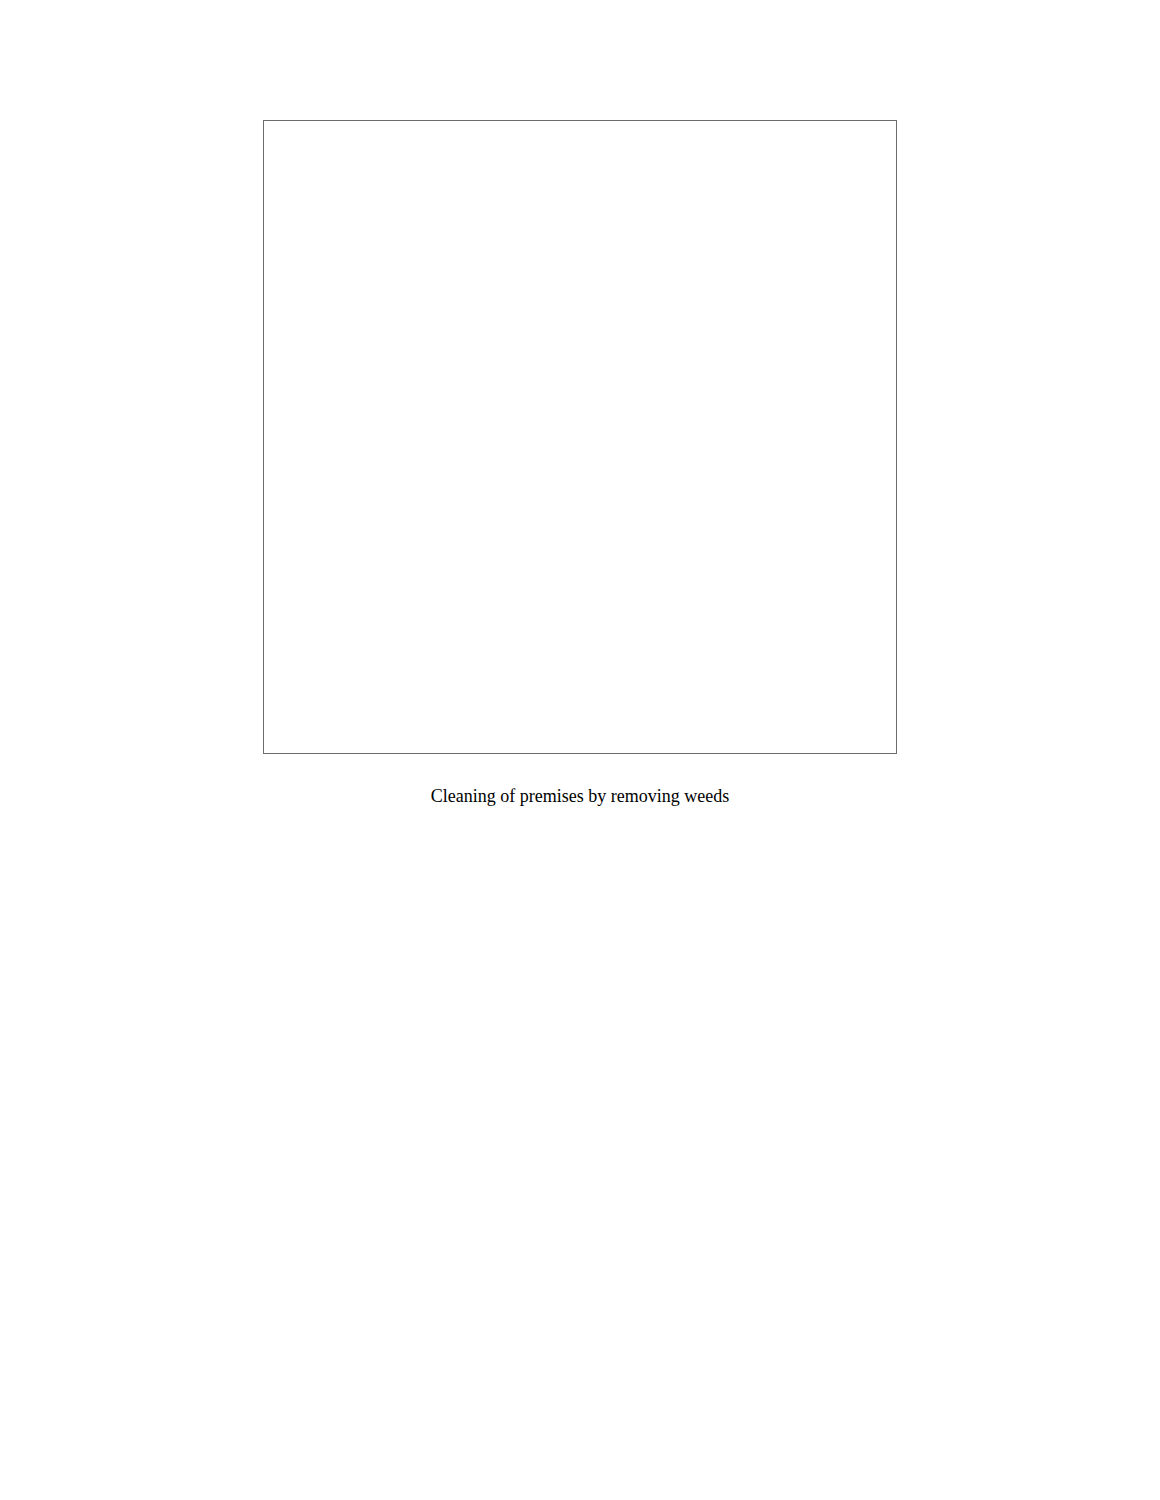Cleaning of premises by removing weeds